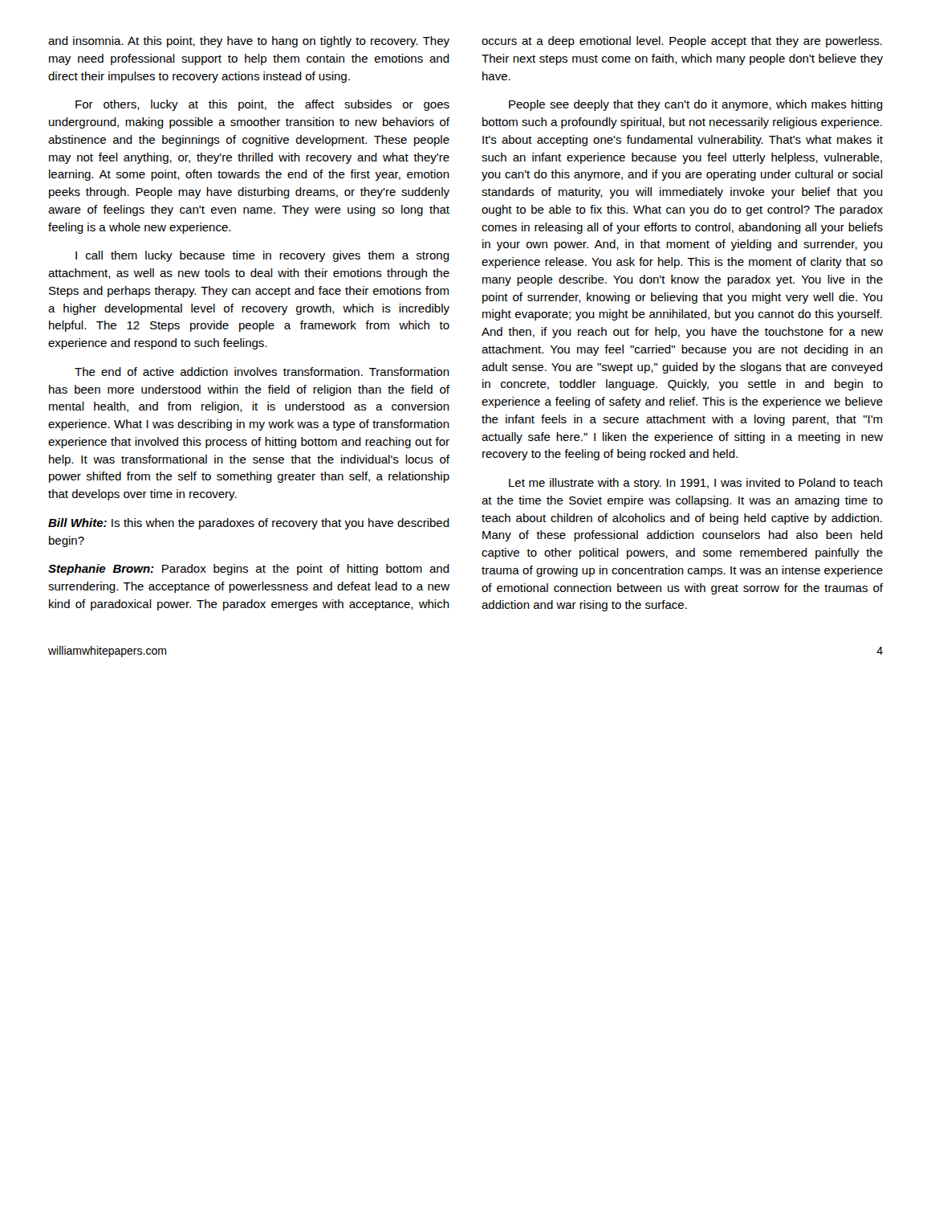and insomnia. At this point, they have to hang on tightly to recovery. They may need professional support to help them contain the emotions and direct their impulses to recovery actions instead of using.
For others, lucky at this point, the affect subsides or goes underground, making possible a smoother transition to new behaviors of abstinence and the beginnings of cognitive development. These people may not feel anything, or, they're thrilled with recovery and what they're learning. At some point, often towards the end of the first year, emotion peeks through. People may have disturbing dreams, or they're suddenly aware of feelings they can't even name. They were using so long that feeling is a whole new experience.
I call them lucky because time in recovery gives them a strong attachment, as well as new tools to deal with their emotions through the Steps and perhaps therapy. They can accept and face their emotions from a higher developmental level of recovery growth, which is incredibly helpful. The 12 Steps provide people a framework from which to experience and respond to such feelings.
The end of active addiction involves transformation. Transformation has been more understood within the field of religion than the field of mental health, and from religion, it is understood as a conversion experience. What I was describing in my work was a type of transformation experience that involved this process of hitting bottom and reaching out for help. It was transformational in the sense that the individual's locus of power shifted from the self to something greater than self, a relationship that develops over time in recovery.
Bill White: Is this when the paradoxes of recovery that you have described begin?
Stephanie Brown: Paradox begins at the point of hitting bottom and surrendering. The acceptance of powerlessness and defeat lead to a new kind of paradoxical power. The paradox emerges with acceptance, which occurs at a deep emotional level. People accept that they are powerless. Their next steps must come on faith, which many people don't believe they have.
People see deeply that they can't do it anymore, which makes hitting bottom such a profoundly spiritual, but not necessarily religious experience. It's about accepting one's fundamental vulnerability. That's what makes it such an infant experience because you feel utterly helpless, vulnerable, you can't do this anymore, and if you are operating under cultural or social standards of maturity, you will immediately invoke your belief that you ought to be able to fix this. What can you do to get control? The paradox comes in releasing all of your efforts to control, abandoning all your beliefs in your own power. And, in that moment of yielding and surrender, you experience release. You ask for help. This is the moment of clarity that so many people describe. You don't know the paradox yet. You live in the point of surrender, knowing or believing that you might very well die. You might evaporate; you might be annihilated, but you cannot do this yourself. And then, if you reach out for help, you have the touchstone for a new attachment. You may feel "carried" because you are not deciding in an adult sense. You are "swept up," guided by the slogans that are conveyed in concrete, toddler language. Quickly, you settle in and begin to experience a feeling of safety and relief. This is the experience we believe the infant feels in a secure attachment with a loving parent, that "I'm actually safe here." I liken the experience of sitting in a meeting in new recovery to the feeling of being rocked and held.
Let me illustrate with a story. In 1991, I was invited to Poland to teach at the time the Soviet empire was collapsing. It was an amazing time to teach about children of alcoholics and of being held captive by addiction. Many of these professional addiction counselors had also been held captive to other political powers, and some remembered painfully the trauma of growing up in concentration camps. It was an intense experience of emotional connection between us with great sorrow for the traumas of addiction and war rising to the surface.
williamwhitepapers.com 4